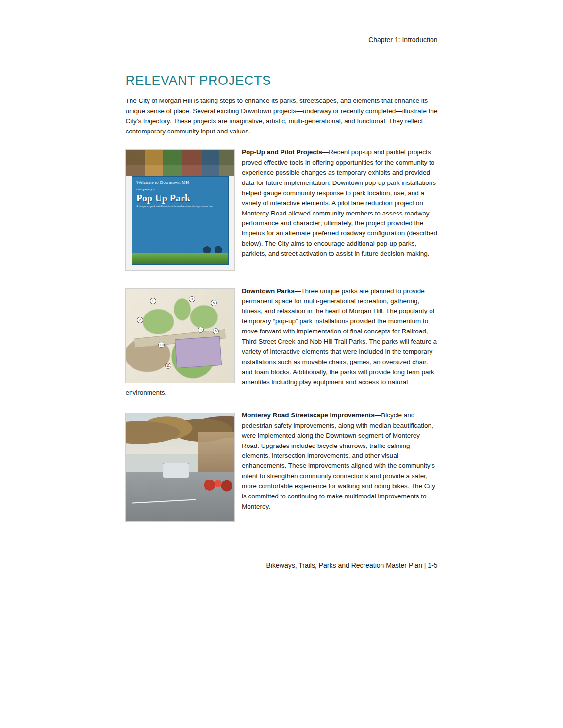Chapter 1: Introduction
RELEVANT PROJECTS
The City of Morgan Hill is taking steps to enhance its parks, streetscapes, and elements that enhance its unique sense of place. Several exciting Downtown projects—underway or recently completed—illustrate the City’s trajectory. These projects are imaginative, artistic, multi-generational, and functional. They reflect contemporary community input and values.
Welcome to Downtown MH
- temporary -
Pop Up Park
A temporary park installation to activate downtown during construction.
Pop-Up and Pilot Projects—Recent pop-up and parklet projects proved effective tools in offering opportunities for the community to experience possible changes as temporary exhibits and provided data for future implementation. Downtown pop-up park installations helped gauge community response to park location, use, and a variety of interactive elements. A pilot lane reduction project on Monterey Road allowed community members to assess roadway performance and character; ultimately, the project provided the impetus for an alternate preferred roadway configuration (described below). The City aims to encourage additional pop-up parks, parklets, and street activation to assist in future decision-making.
1 3 5 2 9 8 10 11
Downtown Parks—Three unique parks are planned to provide permanent space for multi-generational recreation, gathering, fitness, and relaxation in the heart of Morgan Hill. The popularity of temporary “pop-up” park installations provided the momentum to move forward with implementation of final concepts for Railroad, Third Street Creek and Nob Hill Trail Parks. The parks will feature a variety of interactive elements that were included in the temporary installations such as movable chairs, games, an oversized chair, and foam blocks. Additionally, the parks will provide long term park amenities including play equipment and access to natural environments.
Monterey Road Streetscape Improvements—Bicycle and pedestrian safety improvements, along with median beautification, were implemented along the Downtown segment of Monterey Road. Upgrades included bicycle sharrows, traffic calming elements, intersection improvements, and other visual enhancements. These improvements aligned with the community’s intent to strengthen community connections and provide a safer, more comfortable experience for walking and riding bikes. The City is committed to continuing to make multimodal improvements to Monterey.
Bikeways, Trails, Parks and Recreation Master Plan | 1-5